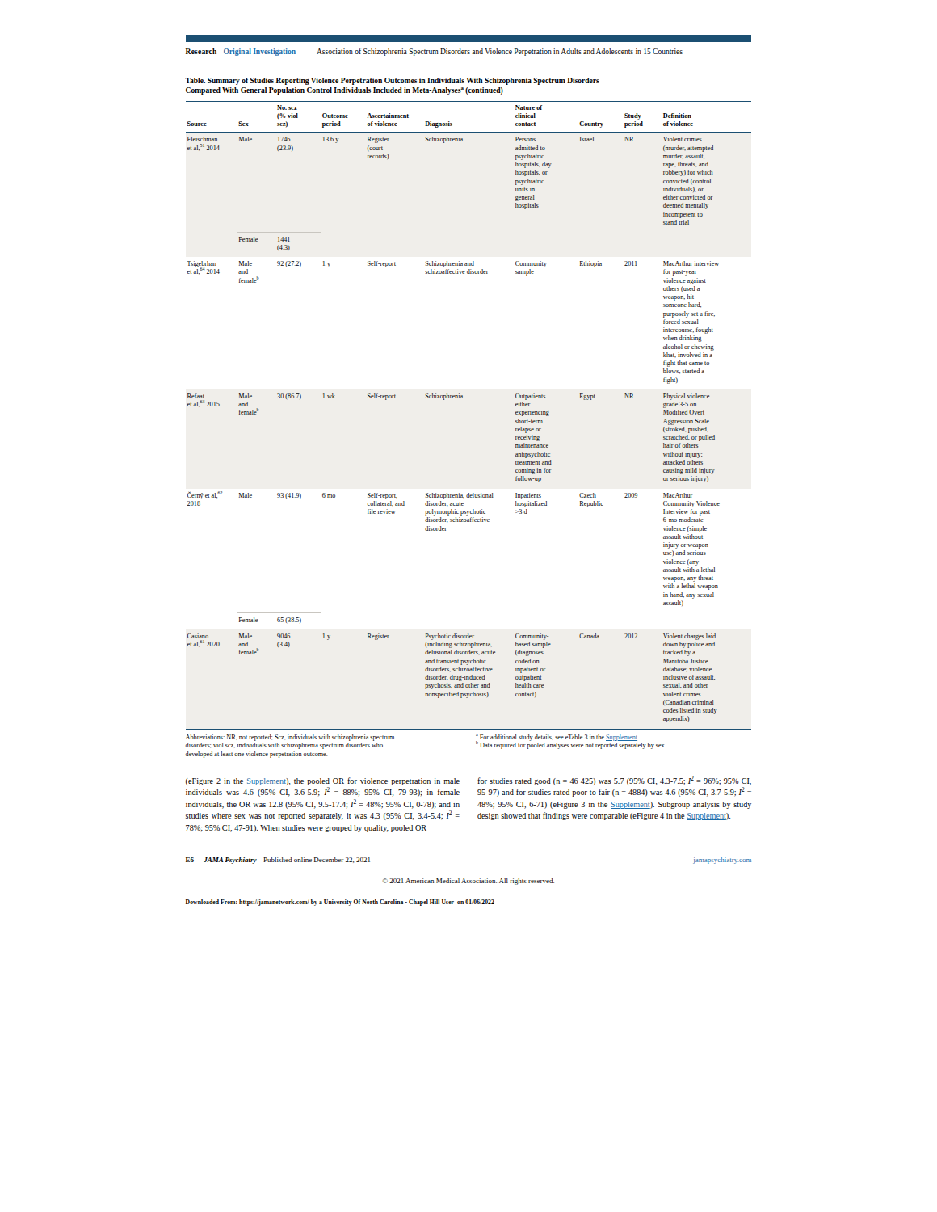Research Original Investigation Association of Schizophrenia Spectrum Disorders and Violence Perpetration in Adults and Adolescents in 15 Countries
Table. Summary of Studies Reporting Violence Perpetration Outcomes in Individuals With Schizophrenia Spectrum Disorders
Compared With General Population Control Individuals Included in Meta-Analysesa (continued)
| Source | Sex | No. scz (% viol scz) | Outcome period | Ascertainment of violence | Diagnosis | Nature of clinical contact | Country | Study period | Definition of violence |
| --- | --- | --- | --- | --- | --- | --- | --- | --- | --- |
| Fleischman et al, 51 2014 | Male | 1746 (23.9) | 13.6 y | Register (court records) | Schizophrenia | Persons admitted to psychiatric hospitals, day hospitals, or psychiatric units in general hospitals | Israel | NR | Violent crimes (murder, attempted murder, assault, rape, threats, and robbery) for which convicted (control individuals), or either convicted or deemed mentally incompetent to stand trial |
| | Female | 1441 (4.3) | | | | | | | |
| Tsigebrhan et al, 64 2014 | Male and female b | 92 (27.2) | 1 y | Self-report | Schizophrenia and schizoaffective disorder | Community sample | Ethiopia | 2011 | MacArthur interview for past-year violence against others (used a weapon, hit someone hard, purposely set a fire, forced sexual intercourse, fought when drinking alcohol or chewing khat, involved in a fight that came to blows, started a fight) |
| Refaat et al, 63 2015 | Male and female b | 30 (86.7) | 1 wk | Self-report | Schizophrenia | Outpatients either experiencing short-term relapse or receiving maintenance antipsychotic treatment and coming in for follow-up | Egypt | NR | Physical violence grade 3-5 on Modified Overt Aggression Scale (stroked, pushed, scratched, or pulled hair of others without injury; attacked others causing mild injury or serious injury) |
| Černý et al, 62 2018 | Male | 93 (41.9) | 6 mo | Self-report, collateral, and file review | Schizophrenia, delusional disorder, acute polymorphic psychotic disorder, schizoaffective disorder | Inpatients hospitalized >3 d | Czech Republic | 2009 | MacArthur Community Violence Interview for past 6-mo moderate violence (simple assault without injury or weapon use) and serious violence (any assault with a lethal weapon, any threat with a lethal weapon in hand, any sexual assault) |
| | Female | 65 (38.5) | | | | | | | |
| Casiano et al, 61 2020 | Male and female b | 9046 (3.4) | 1 y | Register | Psychotic disorder (including schizophrenia, delusional disorders, acute and transient psychotic disorders, schizoaffective disorder, drug-induced psychosis, and other and nonspecified psychosis) | Community- based sample (diagnoses coded on inpatient or outpatient health care contact) | Canada | 2012 | Violent charges laid down by police and tracked by a Manitoba Justice database; violence inclusive of assault, sexual, and other violent crimes (Canadian criminal codes listed in study appendix) |
Abbreviations: NR, not reported; Scz, individuals with schizophrenia spectrum
disorders; viol scz, individuals with schizophrenia spectrum disorders who
developed at least one violence perpetration outcome.
a For additional study details, see eTable 3 in the Supplement.
b Data required for pooled analyses were not reported separately by sex.
(eFigure 2 in the Supplement), the pooled OR for violence perpetration in male individuals was 4.6 (95% CI, 3.6-5.9; I 2 = 88%; 95% CI, 79-93); in female individuals, the OR was 12.8 (95% CI, 9.5-17.4; I 2 = 48%; 95% CI, 0-78); and in studies where sex was not reported separately, it was 4.3 (95% CI, 3.4-5.4; I 2 = 78%; 95% CI, 47-91). When studies were grouped by quality, pooled OR
for studies rated good (n = 46 425) was 5.7 (95% CI, 4.3-7.5; I 2 = 96%; 95% CI, 95-97) and for studies rated poor to fair (n = 4884) was 4.6 (95% CI, 3.7-5.9; I 2 = 48%; 95% CI, 6-71) (eFigure 3 in the Supplement). Subgroup analysis by study design showed that findings were comparable (eFigure 4 in the Supplement).
E6 JAMA Psychiatry Published online December 22, 2021
jamapsychiatry.com
© 2021 American Medical Association. All rights reserved.
Downloaded From: https://jamanetwork.com/ by a University Of North Carolina - Chapel Hill User on 01/06/2022